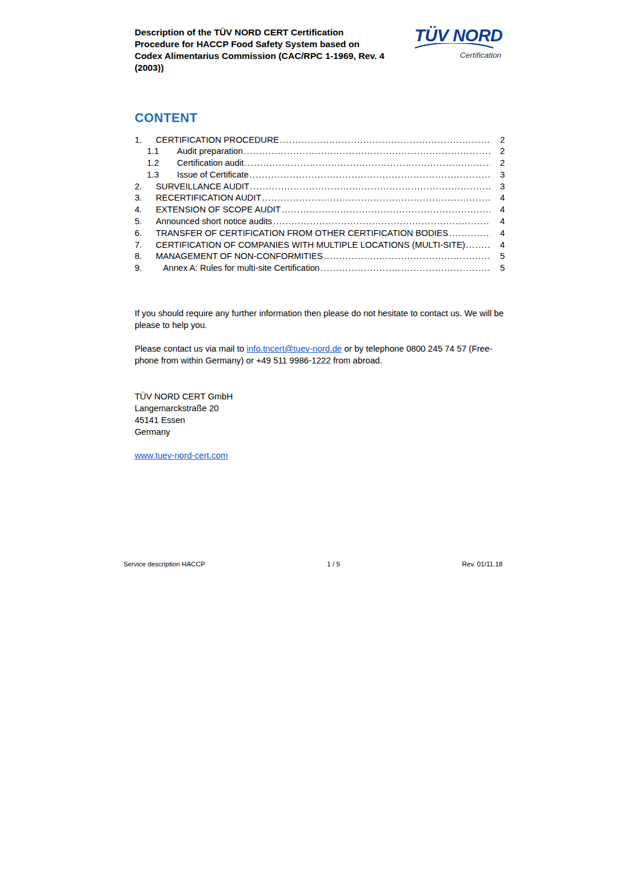Description of the TÜV NORD CERT Certification
Procedure for HACCP Food Safety System based on
Codex Alimentarius Commission (CAC/RPC 1-1969, Rev. 4
(2003))
TÜV NORD
Certification
CONTENT
1. CERTIFICATION PROCEDURE .................................................................................................. 2
1.1 Audit preparation ..................................................................................................... 2
1.2 Certification audit ..................................................................................................... 2
1.3 Issue of Certificate ................................................................................................... 3
2. SURVEILLANCE AUDIT ............................................................................................. 3
3. RECERTIFICATION AUDIT ......................................................................................... 4
4. EXTENSION OF SCOPE AUDIT .............................................................................. 4
5. Announced short notice audits ................................................................................... 4
6. TRANSFER OF CERTIFICATION FROM OTHER CERTIFICATION BODIES ........................... 4
7. CERTIFICATION OF COMPANIES WITH MULTIPLE LOCATIONS (MULTI-SITE) .................... 4
8. MANAGEMENT OF NON-CONFORMITIES ............................................................................. 5
9. Annex A: Rules for multi-site Certification ............................................................................... 5
If you should require any further information then please do not hesitate to contact us. We will be please to help you.
Please contact us via mail to info.tncert@tuev-nord.de or by telephone 0800 245 74 57 (Free-phone from within Germany) or +49 511 9986-1222 from abroad.
TÜV NORD CERT GmbH
Langemarckstraße 20
45141 Essen
Germany
www.tuev-nord-cert.com
Service description HACCP
1 / 5
Rev. 01/11.18